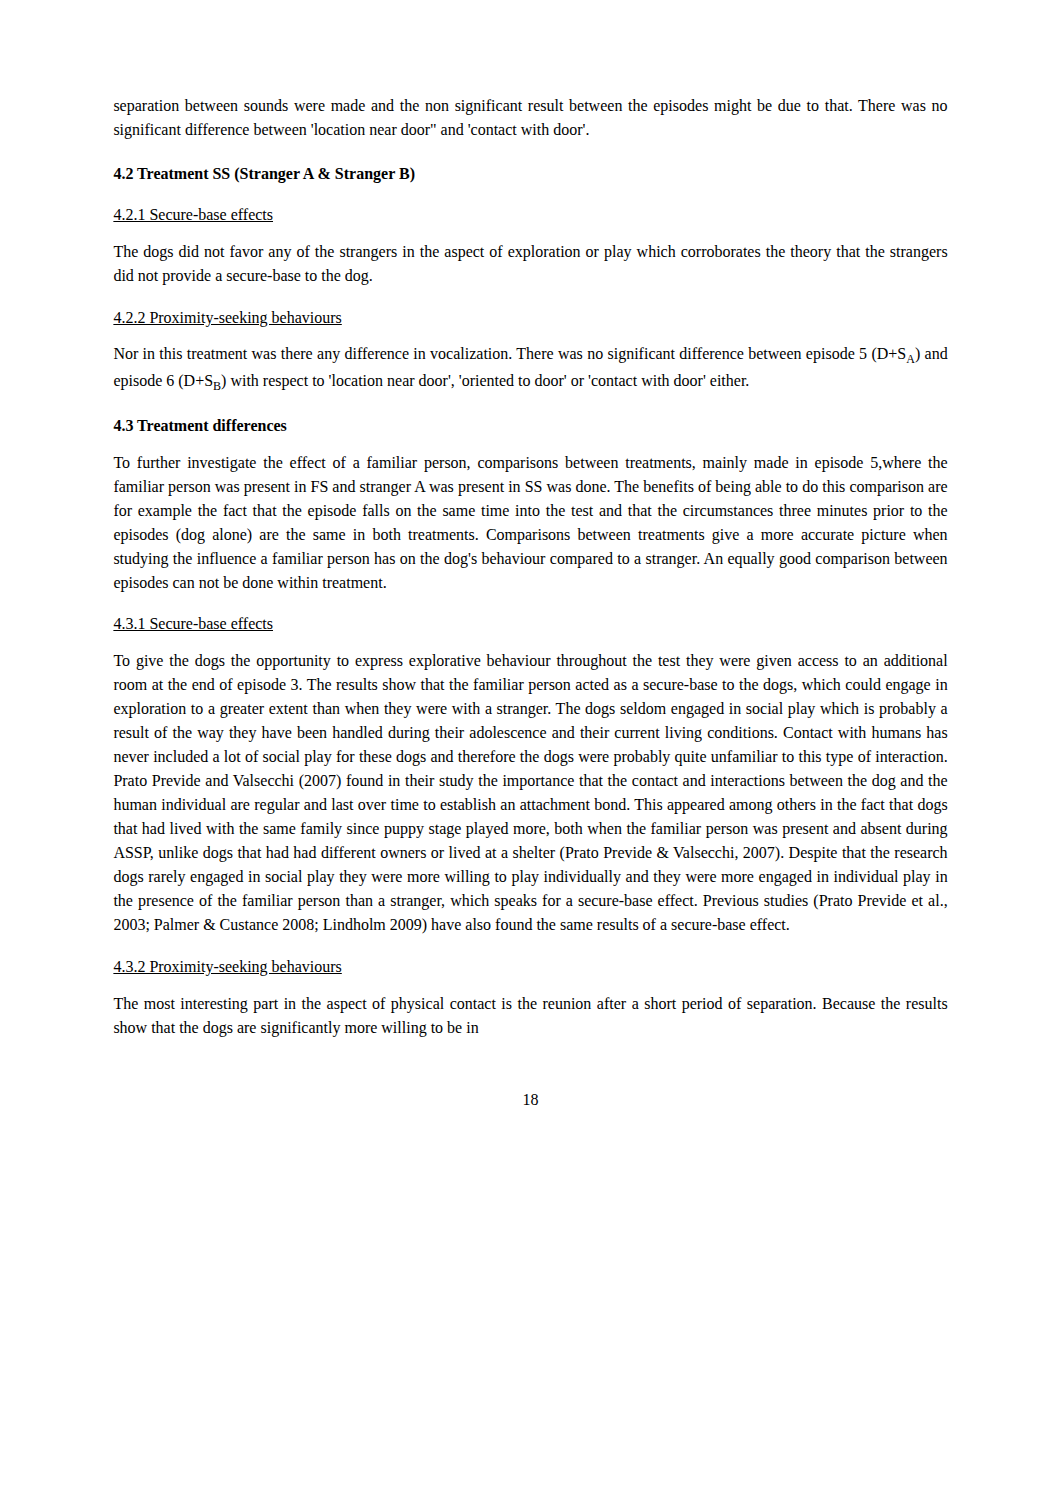separation between sounds were made and the non significant result between the episodes might be due to that. There was no significant difference between 'location near door" and 'contact with door'.
4.2 Treatment SS (Stranger A & Stranger B)
4.2.1 Secure-base effects
The dogs did not favor any of the strangers in the aspect of exploration or play which corroborates the theory that the strangers did not provide a secure-base to the dog.
4.2.2 Proximity-seeking behaviours
Nor in this treatment was there any difference in vocalization. There was no significant difference between episode 5 (D+SA) and episode 6 (D+SB) with respect to 'location near door', 'oriented to door' or 'contact with door' either.
4.3 Treatment differences
To further investigate the effect of a familiar person, comparisons between treatments, mainly made in episode 5,where the familiar person was present in FS and stranger A was present in SS was done. The benefits of being able to do this comparison are for example the fact that the episode falls on the same time into the test and that the circumstances three minutes prior to the episodes (dog alone) are the same in both treatments. Comparisons between treatments give a more accurate picture when studying the influence a familiar person has on the dog's behaviour compared to a stranger. An equally good comparison between episodes can not be done within treatment.
4.3.1 Secure-base effects
To give the dogs the opportunity to express explorative behaviour throughout the test they were given access to an additional room at the end of episode 3. The results show that the familiar person acted as a secure-base to the dogs, which could engage in exploration to a greater extent than when they were with a stranger. The dogs seldom engaged in social play which is probably a result of the way they have been handled during their adolescence and their current living conditions. Contact with humans has never included a lot of social play for these dogs and therefore the dogs were probably quite unfamiliar to this type of interaction. Prato Previde and Valsecchi (2007) found in their study the importance that the contact and interactions between the dog and the human individual are regular and last over time to establish an attachment bond. This appeared among others in the fact that dogs that had lived with the same family since puppy stage played more, both when the familiar person was present and absent during ASSP, unlike dogs that had had different owners or lived at a shelter (Prato Previde & Valsecchi, 2007). Despite that the research dogs rarely engaged in social play they were more willing to play individually and they were more engaged in individual play in the presence of the familiar person than a stranger, which speaks for a secure-base effect. Previous studies (Prato Previde et al., 2003; Palmer & Custance 2008; Lindholm 2009) have also found the same results of a secure-base effect.
4.3.2 Proximity-seeking behaviours
The most interesting part in the aspect of physical contact is the reunion after a short period of separation. Because the results show that the dogs are significantly more willing to be in
18